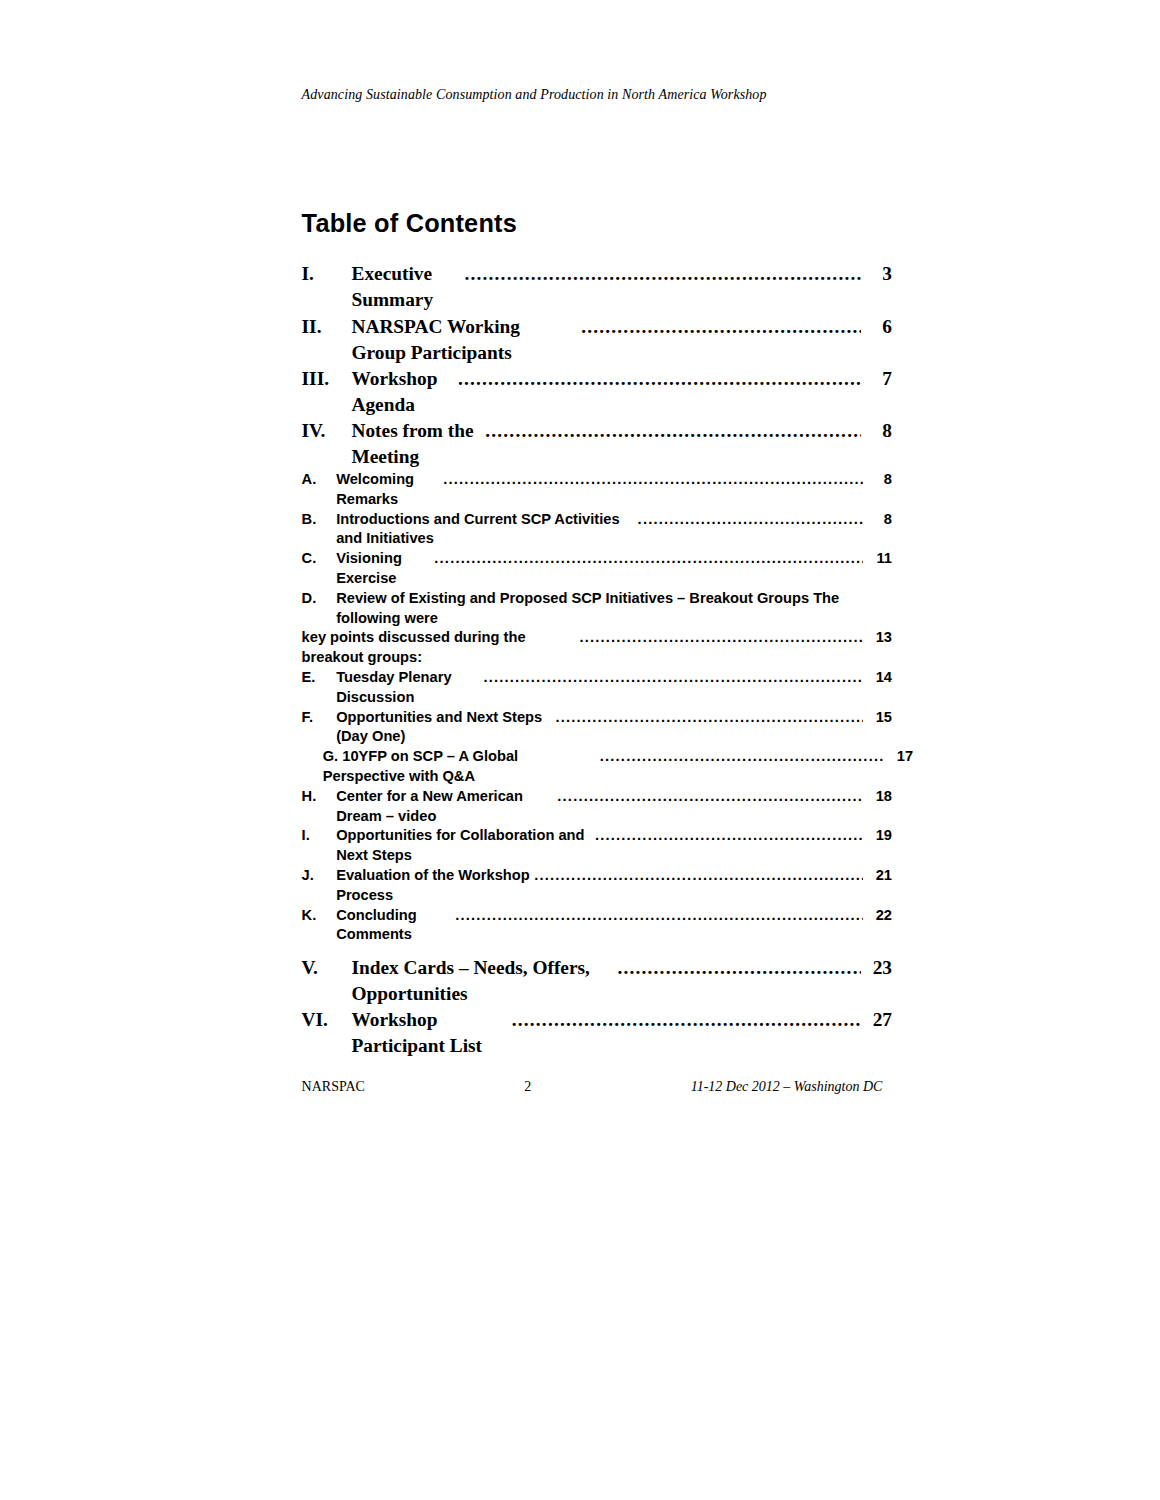Advancing Sustainable Consumption and Production in North America Workshop
Table of Contents
I. Executive Summary ................................................................................................... 3
II. NARSPAC Working Group Participants .................................................................... 6
III. Workshop Agenda .................................................................................................. 7
IV. Notes from the Meeting ............................................................................................ 8
A. Welcoming Remarks ............................................................................................................. 8
B. Introductions and Current SCP Activities and Initiatives ....................................................... 8
C. Visioning Exercise .............................................................................................................. 11
D. Review of Existing and Proposed SCP Initiatives – Breakout Groups The following were
key points discussed during the breakout groups: .................................................................... 13
E. Tuesday Plenary Discussion .................................................................................................. 14
F. Opportunities and Next Steps (Day One) ........................................................................... 15
G. 10YFP on SCP – A Global Perspective with Q&A ..................................................................... 17
H. Center for a New American Dream – video ............................................................................. 18
I. Opportunities for Collaboration and Next Steps ................................................................. 19
J. Evaluation of the Workshop Process ................................................................................. 21
K. Concluding Comments .......................................................................................................... 22
V. Index Cards – Needs, Offers, Opportunities ....................................................... 23
VI. Workshop Participant List ................................................................................. 27
NARSPAC 2 11-12 Dec 2012 – Washington DC